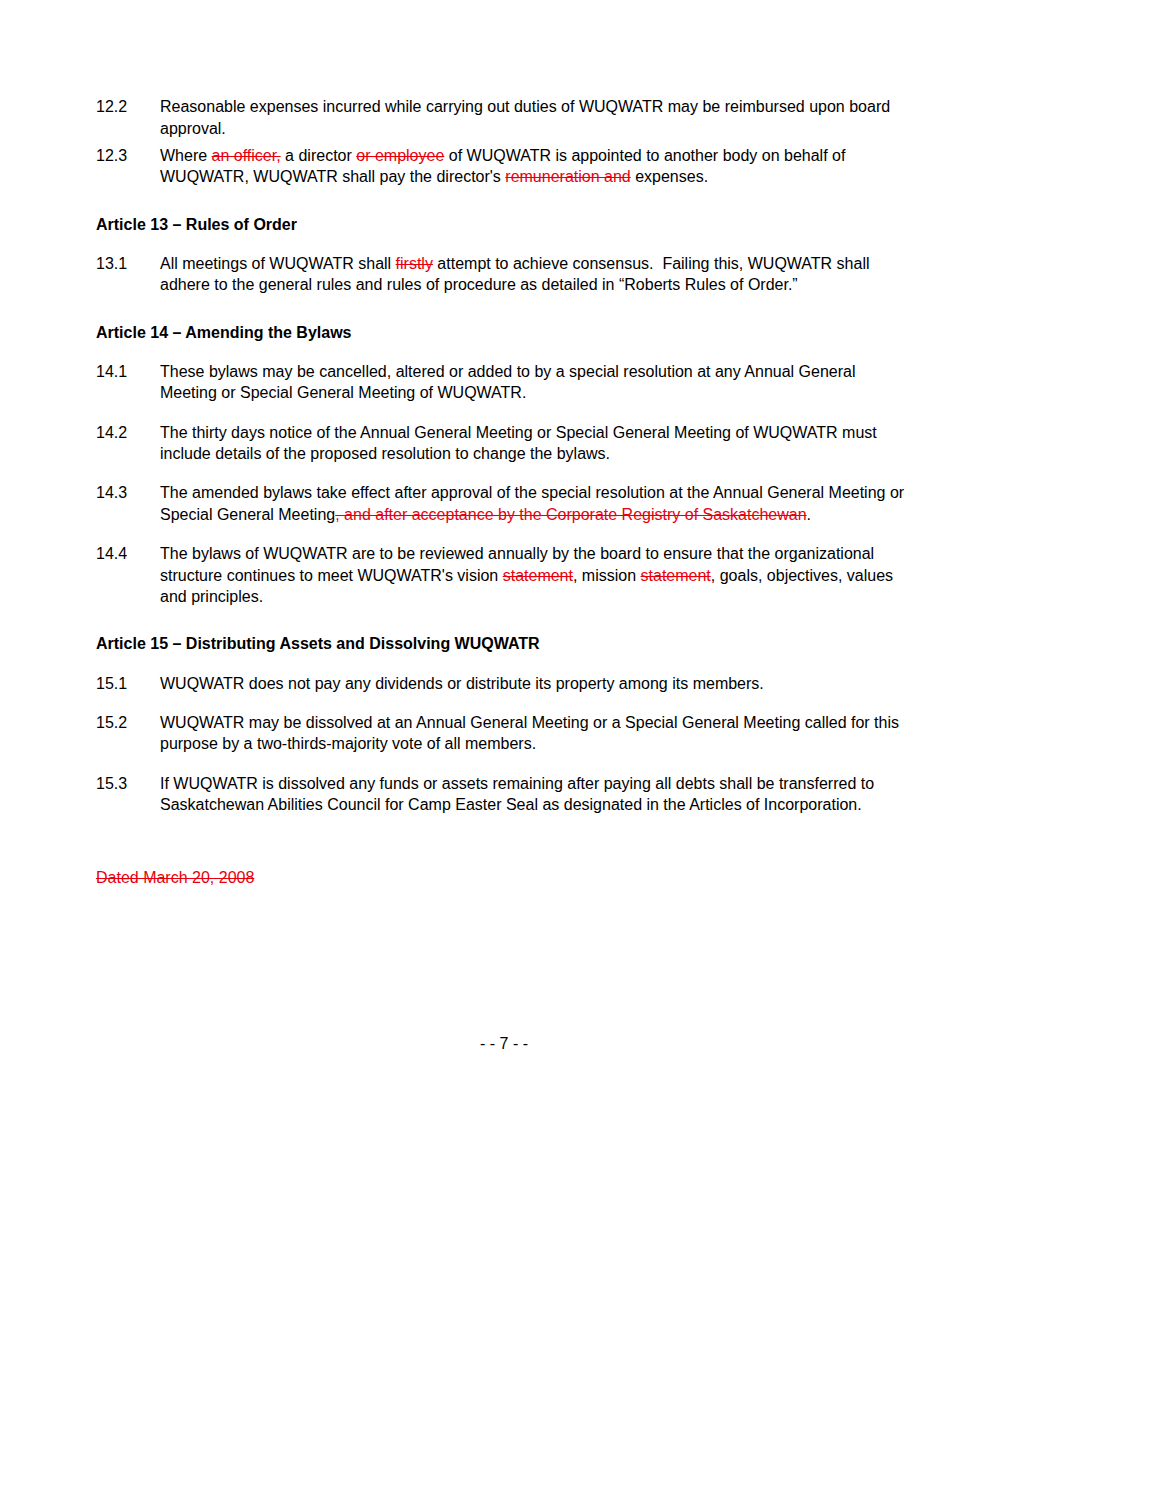12.2
Reasonable expenses incurred while carrying out duties of WUQWATR may be reimbursed upon board approval.
12.3
Where an officer, a director or employee of WUQWATR is appointed to another body on behalf of WUQWATR, WUQWATR shall pay the director's remuneration and expenses.
Article 13 – Rules of Order
13.1
All meetings of WUQWATR shall firstly attempt to achieve consensus. Failing this, WUQWATR shall adhere to the general rules and rules of procedure as detailed in “Roberts Rules of Order.”
Article 14 – Amending the Bylaws
14.1
These bylaws may be cancelled, altered or added to by a special resolution at any Annual General Meeting or Special General Meeting of WUQWATR.
14.2
The thirty days notice of the Annual General Meeting or Special General Meeting of WUQWATR must include details of the proposed resolution to change the bylaws.
14.3
The amended bylaws take effect after approval of the special resolution at the Annual General Meeting or Special General Meeting, and after acceptance by the Corporate Registry of Saskatchewan.
14.4
The bylaws of WUQWATR are to be reviewed annually by the board to ensure that the organizational structure continues to meet WUQWATR's vision statement, mission statement, goals, objectives, values and principles.
Article 15 – Distributing Assets and Dissolving WUQWATR
15.1
WUQWATR does not pay any dividends or distribute its property among its members.
15.2
WUQWATR may be dissolved at an Annual General Meeting or a Special General Meeting called for this purpose by a two-thirds-majority vote of all members.
15.3
If WUQWATR is dissolved any funds or assets remaining after paying all debts shall be transferred to Saskatchewan Abilities Council for Camp Easter Seal as designated in the Articles of Incorporation.
Dated March 20, 2008
- - 7 - -